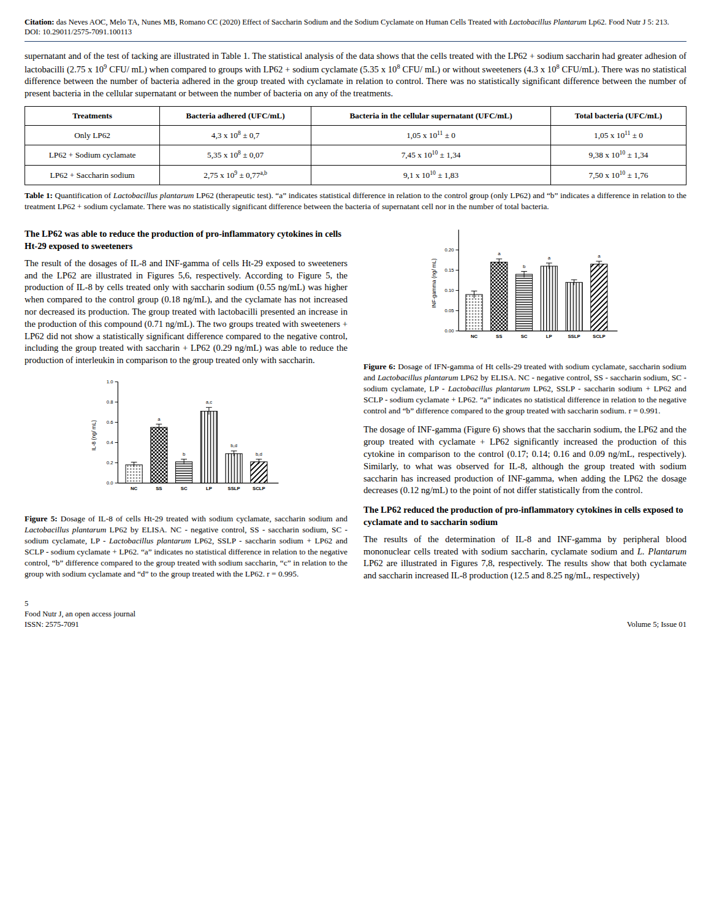Citation: das Neves AOC, Melo TA, Nunes MB, Romano CC (2020) Effect of Saccharin Sodium and the Sodium Cyclamate on Human Cells Treated with Lactobacillus Plantarum Lp62. Food Nutr J 5: 213. DOI: 10.29011/2575-7091.100113
supernatant and of the test of tacking are illustrated in Table 1. The statistical analysis of the data shows that the cells treated with the LP62 + sodium saccharin had greater adhesion of lactobacilli (2.75 x 109 CFU/ mL) when compared to groups with LP62 + sodium cyclamate (5.35 x 108 CFU/ mL) or without sweeteners (4.3 x 108 CFU/mL). There was no statistical difference between the number of bacteria adhered in the group treated with cyclamate in relation to control. There was no statistically significant difference between the number of present bacteria in the cellular supernatant or between the number of bacteria on any of the treatments.
| Treatments | Bacteria adhered (UFC/mL) | Bacteria in the cellular supernatant (UFC/mL) | Total bacteria (UFC/mL) |
| --- | --- | --- | --- |
| Only LP62 | 4,3 x 10 8 ± 0,7 | 1,05 x 10 11 ± 0 | 1,05 x 10 11 ± 0 |
| LP62 + Sodium cyclamate | 5,35 x 10 8 ± 0,07 | 7,45 x 10 10 ± 1,34 | 9,38 x 10 10 ± 1,34 |
| LP62 + Saccharin sodium | 2,75 x 10 9 ± 0,77 a,b | 9,1 x 10 10 ± 1,83 | 7,50 x 10 10 ± 1,76 |
Table 1: Quantification of Lactobacillus plantarum LP62 (therapeutic test). “a” indicates statistical difference in relation to the control group (only LP62) and “b” indicates a difference in relation to the treatment LP62 + sodium cyclamate. There was no statistically significant difference between the bacteria of supernatant cell nor in the number of total bacteria.
The LP62 was able to reduce the production of pro-inflammatory cytokines in cells Ht-29 exposed to sweeteners
The result of the dosages of IL-8 and INF-gamma of cells Ht-29 exposed to sweeteners and the LP62 are illustrated in Figures 5,6, respectively. According to Figure 5, the production of IL-8 by cells treated only with saccharin sodium (0.55 ng/mL) was higher when compared to the control group (0.18 ng/mL), and the cyclamate has not increased nor decreased its production. The group treated with lactobacilli presented an increase in the production of this compound (0.71 ng/mL). The two groups treated with sweeteners + LP62 did not show a statistically significant difference compared to the negative control, including the group treated with saccharin + LP62 (0.29 ng/mL) was able to reduce the production of interleukin in comparison to the group treated only with saccharin.
0.0 0.2 0.4 0.6 0.8 1.0 IL-8 (ng/ mL) a b a,c b,d b,d NC SS SC LP SSLP SCLP
Figure 5: Dosage of IL-8 of cells Ht-29 treated with sodium cyclamate, saccharin sodium and Lactobacillus plantarum LP62 by ELISA. NC - negative control, SS - saccharin sodium, SC - sodium cyclamate, LP - Lactobacillus plantarum LP62, SSLP - saccharin sodium + LP62 and SCLP - sodium cyclamate + LP62. “a” indicates no statistical difference in relation to the negative control, “b” difference compared to the group treated with sodium saccharin, “c” in relation to the group with sodium cyclamate and “d” to the group treated with the LP62. r = 0.995.
0.00 0.05 0.10 0.15 0.20 INF-gamma (ng/ mL) a b a a NC SS SC LP SSLP SCLP
Figure 6: Dosage of IFN-gamma of Ht cells-29 treated with sodium cyclamate, saccharin sodium and Lactobacillus plantarum LP62 by ELISA. NC - negative control, SS - saccharin sodium, SC - sodium cyclamate, LP - Lactobacillus plantarum LP62, SSLP - saccharin sodium + LP62 and SCLP - sodium cyclamate + LP62. “a” indicates no statistical difference in relation to the negative control and “b” difference compared to the group treated with saccharin sodium. r = 0.991.
The dosage of INF-gamma (Figure 6) shows that the saccharin sodium, the LP62 and the group treated with cyclamate + LP62 significantly increased the production of this cytokine in comparison to the control (0.17; 0.14; 0.16 and 0.09 ng/mL, respectively). Similarly, to what was observed for IL-8, although the group treated with sodium saccharin has increased production of INF-gamma, when adding the LP62 the dosage decreases (0.12 ng/mL) to the point of not differ statistically from the control.
The LP62 reduced the production of pro-inflammatory cytokines in cells exposed to cyclamate and to saccharin sodium
The results of the determination of IL-8 and INF-gamma by peripheral blood mononuclear cells treated with sodium saccharin, cyclamate sodium and L. Plantarum LP62 are illustrated in Figures 7,8, respectively. The results show that both cyclamate and saccharin increased IL-8 production (12.5 and 8.25 ng/mL, respectively)
5
Food Nutr J, an open access journal
ISSN: 2575-7091
Volume 5; Issue 01